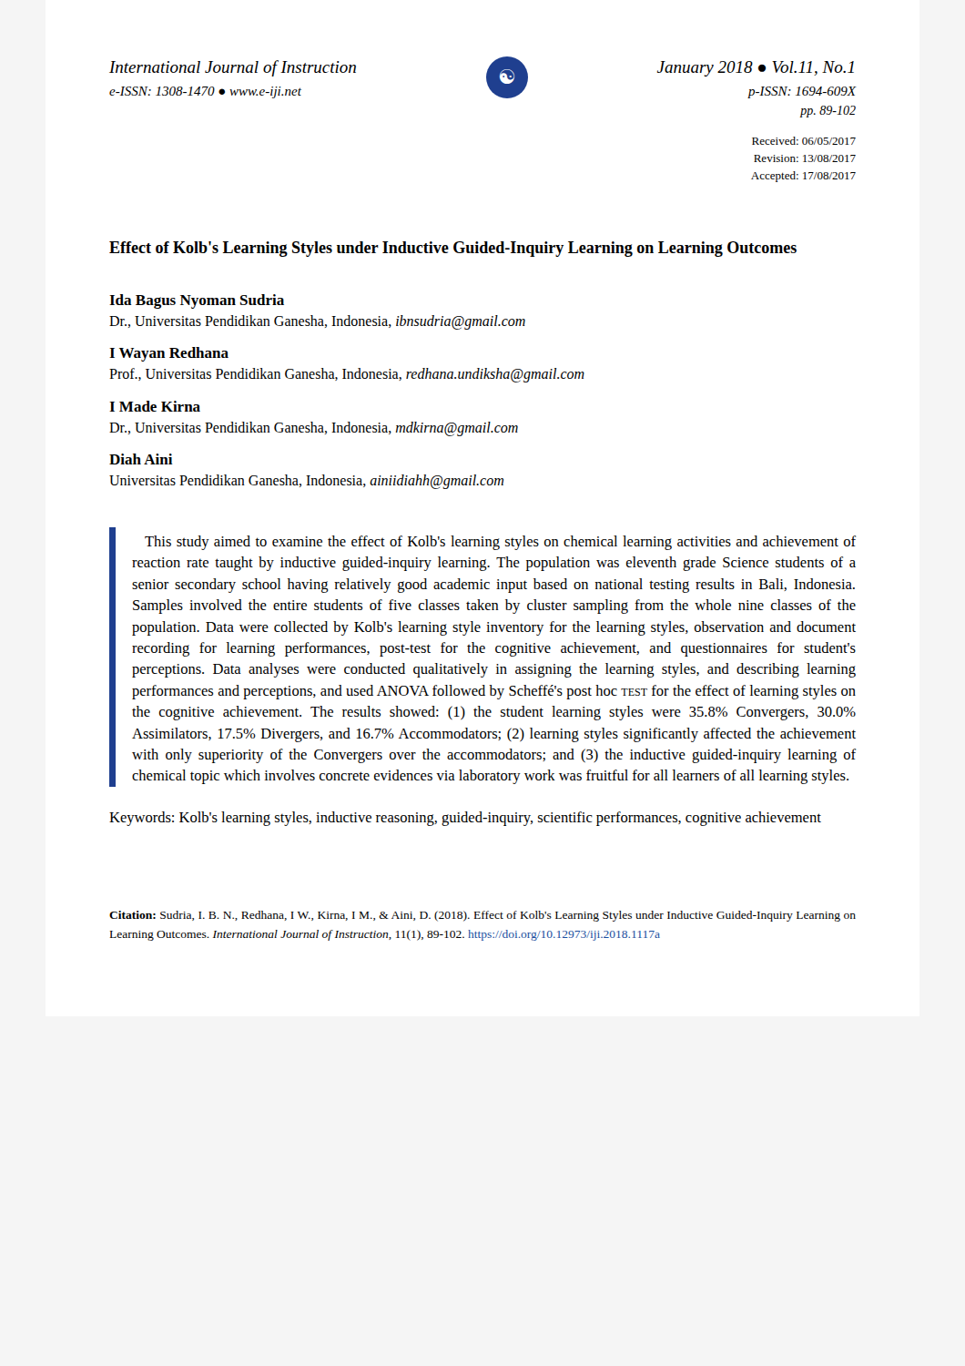International Journal of Instruction
e-ISSN: 1308-1470 ● www.e-iji.net
☯
January 2018 ● Vol.11, No.1
p-ISSN: 1694-609X
pp. 89-102
Received: 06/05/2017
Revision: 13/08/2017
Accepted: 17/08/2017
Effect of Kolb's Learning Styles under Inductive Guided-Inquiry Learning on Learning Outcomes
Ida Bagus Nyoman Sudria
Dr., Universitas Pendidikan Ganesha, Indonesia, ibnsudria@gmail.com
I Wayan Redhana
Prof., Universitas Pendidikan Ganesha, Indonesia, redhana.undiksha@gmail.com
I Made Kirna
Dr., Universitas Pendidikan Ganesha, Indonesia, mdkirna@gmail.com
Diah Aini
Universitas Pendidikan Ganesha, Indonesia, ainiidiahh@gmail.com
This study aimed to examine the effect of Kolb's learning styles on chemical learning activities and achievement of reaction rate taught by inductive guided-inquiry learning. The population was eleventh grade Science students of a senior secondary school having relatively good academic input based on national testing results in Bali, Indonesia. Samples involved the entire students of five classes taken by cluster sampling from the whole nine classes of the population. Data were collected by Kolb's learning style inventory for the learning styles, observation and document recording for learning performances, post-test for the cognitive achievement, and questionnaires for student's perceptions. Data analyses were conducted qualitatively in assigning the learning styles, and describing learning performances and perceptions, and used ANOVA followed by Scheffé's post hoc test for the effect of learning styles on the cognitive achievement. The results showed: (1) the student learning styles were 35.8% Convergers, 30.0% Assimilators, 17.5% Divergers, and 16.7% Accommodators; (2) learning styles significantly affected the achievement with only superiority of the Convergers over the accommodators; and (3) the inductive guided-inquiry learning of chemical topic which involves concrete evidences via laboratory work was fruitful for all learners of all learning styles.
Keywords: Kolb's learning styles, inductive reasoning, guided-inquiry, scientific performances, cognitive achievement
Citation: Sudria, I. B. N., Redhana, I W., Kirna, I M., & Aini, D. (2018). Effect of Kolb's Learning Styles under Inductive Guided-Inquiry Learning on Learning Outcomes. International Journal of Instruction, 11(1), 89-102. https://doi.org/10.12973/iji.2018.1117a